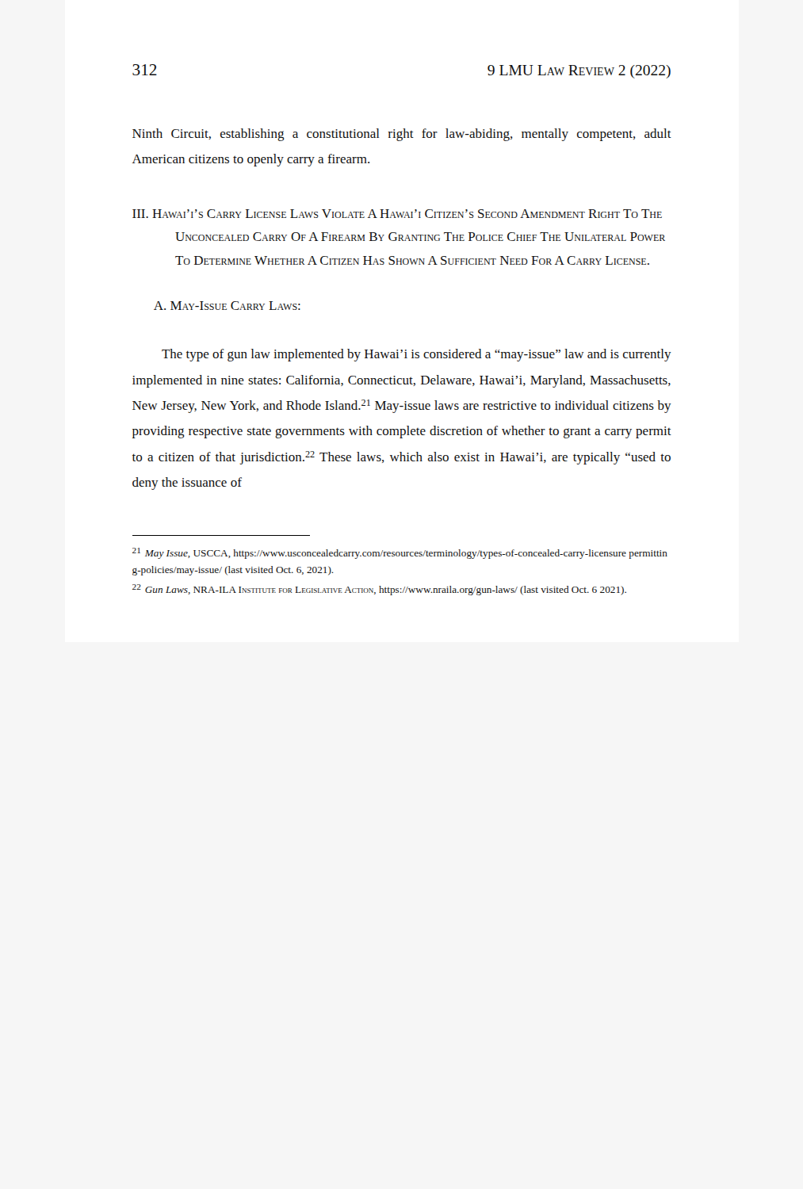312
9 LMU Law Review 2 (2022)
Ninth Circuit, establishing a constitutional right for law-abiding, mentally competent, adult American citizens to openly carry a firearm.
III. Hawai’i’s Carry License Laws Violate A Hawai’i Citizen’s Second Amendment Right To The Unconcealed Carry Of A Firearm By Granting The Police Chief The Unilateral Power To Determine Whether A Citizen Has Shown A Sufficient Need For A Carry License.
A. May-Issue Carry Laws:
The type of gun law implemented by Hawai’i is considered a “may-issue” law and is currently implemented in nine states: California, Connecticut, Delaware, Hawai’i, Maryland, Massachusetts, New Jersey, New York, and Rhode Island.21 May-issue laws are restrictive to individual citizens by providing respective state governments with complete discretion of whether to grant a carry permit to a citizen of that jurisdiction.22 These laws, which also exist in Hawai’i, are typically “used to deny the issuance of
21 May Issue, USCCA, https://www.usconcealedcarry.com/resources/terminology/types-of-concealed-carry-licensure permitting-policies/may-issue/ (last visited Oct. 6, 2021).
22 Gun Laws, NRA-ILA Institute for Legislative Action, https://www.nraila.org/gun-laws/ (last visited Oct. 6 2021).